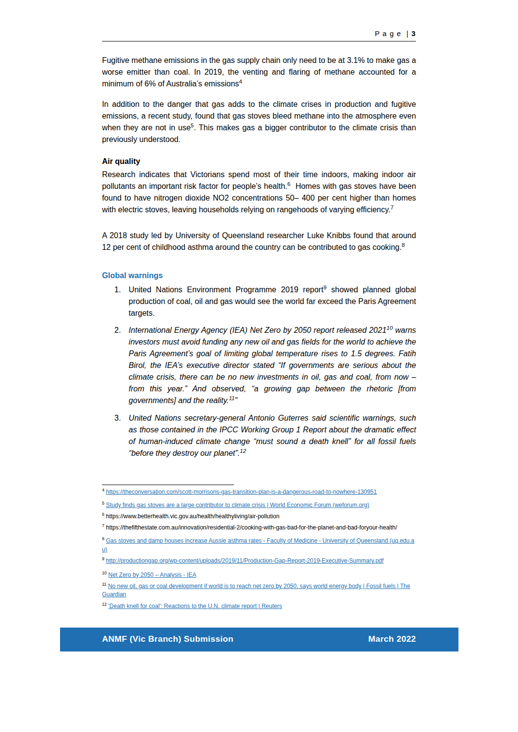P a g e | 3
Fugitive methane emissions in the gas supply chain only need to be at 3.1% to make gas a worse emitter than coal. In 2019, the venting and flaring of methane accounted for a minimum of 6% of Australia’s emissions4
In addition to the danger that gas adds to the climate crises in production and fugitive emissions, a recent study, found that gas stoves bleed methane into the atmosphere even when they are not in use5. This makes gas a bigger contributor to the climate crisis than previously understood.
Air quality
Research indicates that Victorians spend most of their time indoors, making indoor air pollutants an important risk factor for people’s health.6 Homes with gas stoves have been found to have nitrogen dioxide NO2 concentrations 50– 400 per cent higher than homes with electric stoves, leaving households relying on rangehoods of varying efficiency.7
A 2018 study led by University of Queensland researcher Luke Knibbs found that around 12 per cent of childhood asthma around the country can be contributed to gas cooking.8
Global warnings
United Nations Environment Programme 2019 report9 showed planned global production of coal, oil and gas would see the world far exceed the Paris Agreement targets.
International Energy Agency (IEA) Net Zero by 2050 report released 202110 warns investors must avoid funding any new oil and gas fields for the world to achieve the Paris Agreement’s goal of limiting global temperature rises to 1.5 degrees. Fatih Birol, the IEA’s executive director stated “If governments are serious about the climate crisis, there can be no new investments in oil, gas and coal, from now – from this year.” And observed, “a growing gap between the rhetoric [from governments] and the reality.11”
United Nations secretary-general Antonio Guterres said scientific warnings, such as those contained in the IPCC Working Group 1 Report about the dramatic effect of human-induced climate change “must sound a death knell” for all fossil fuels “before they destroy our planet”.12
4 https://theconversation.com/scott-morrisons-gas-transition-plan-is-a-dangerous-road-to-nowhere-130951
5 Study finds gas stoves are a large contributor to climate crisis | World Economic Forum (weforum.org)
6 https://www.betterhealth.vic.gov.au/health/healthyliving/air-pollution
7 https://thefifthestate.com.au/innovation/residential-2/cooking-with-gas-bad-for-the-planet-and-bad-foryour-health/
8 Gas stoves and damp houses increase Aussie asthma rates - Faculty of Medicine - University of Queensland (uq.edu.au)
9 http://productiongap.org/wp-content/uploads/2019/11/Production-Gap-Report-2019-Executive-Summary.pdf
10 Net Zero by 2050 – Analysis - IEA
11 No new oil, gas or coal development if world is to reach net zero by 2050, says world energy body | Fossil fuels | The Guardian
12 'Death knell for coal': Reactions to the U.N. climate report | Reuters
ANMF (Vic Branch) Submission March 2022